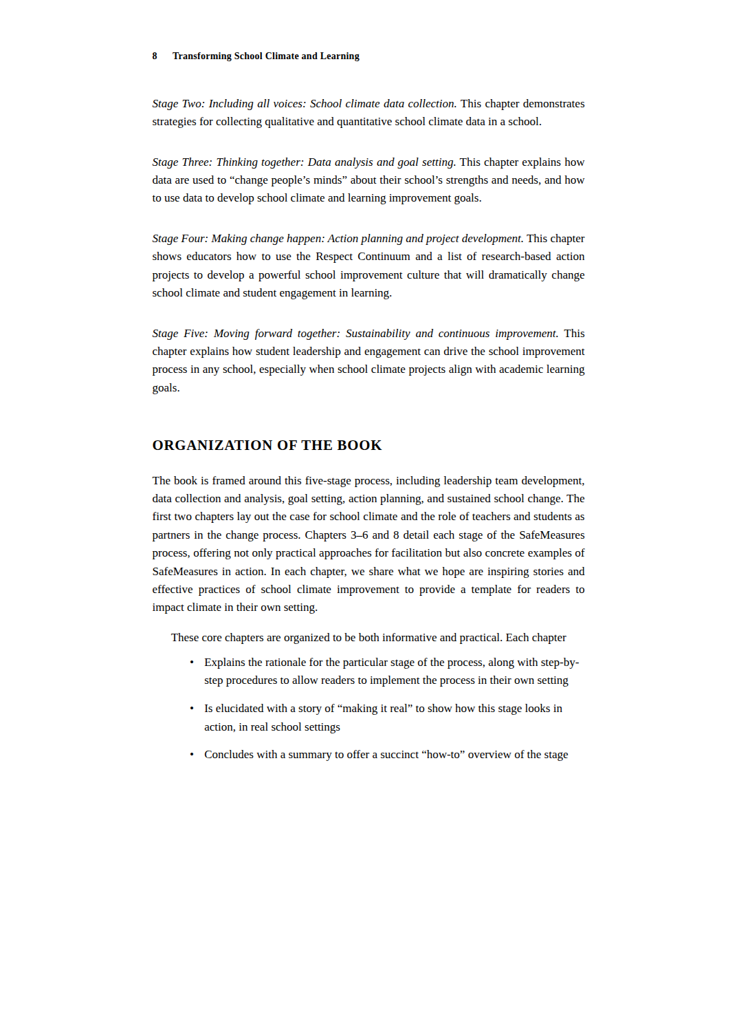8 Transforming School Climate and Learning
Stage Two: Including all voices: School climate data collection. This chapter demonstrates strategies for collecting qualitative and quantitative school climate data in a school.
Stage Three: Thinking together: Data analysis and goal setting. This chapter explains how data are used to “change people’s minds” about their school’s strengths and needs, and how to use data to develop school climate and learning improvement goals.
Stage Four: Making change happen: Action planning and project development. This chapter shows educators how to use the Respect Continuum and a list of research-based action projects to develop a powerful school improvement culture that will dramatically change school climate and student engagement in learning.
Stage Five: Moving forward together: Sustainability and continuous improvement. This chapter explains how student leadership and engagement can drive the school improvement process in any school, especially when school climate projects align with academic learning goals.
Organization of the Book
The book is framed around this five-stage process, including leadership team development, data collection and analysis, goal setting, action planning, and sustained school change. The first two chapters lay out the case for school climate and the role of teachers and students as partners in the change process. Chapters 3–6 and 8 detail each stage of the SafeMeasures process, offering not only practical approaches for facilitation but also concrete examples of SafeMeasures in action. In each chapter, we share what we hope are inspiring stories and effective practices of school climate improvement to provide a template for readers to impact climate in their own setting.
These core chapters are organized to be both informative and practical. Each chapter
Explains the rationale for the particular stage of the process, along with step-by-step procedures to allow readers to implement the process in their own setting
Is elucidated with a story of “making it real” to show how this stage looks in action, in real school settings
Concludes with a summary to offer a succinct “how-to” overview of the stage